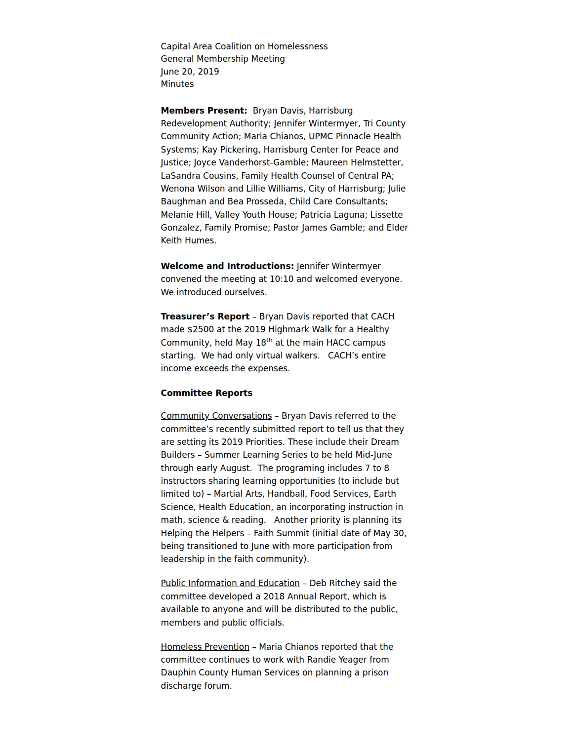Capital Area Coalition on Homelessness
General Membership Meeting
June 20, 2019
Minutes
Members Present: Bryan Davis, Harrisburg Redevelopment Authority; Jennifer Wintermyer, Tri County Community Action; Maria Chianos, UPMC Pinnacle Health Systems; Kay Pickering, Harrisburg Center for Peace and Justice; Joyce Vanderhorst-Gamble; Maureen Helmstetter, LaSandra Cousins, Family Health Counsel of Central PA; Wenona Wilson and Lillie Williams, City of Harrisburg; Julie Baughman and Bea Prosseda, Child Care Consultants; Melanie Hill, Valley Youth House; Patricia Laguna; Lissette Gonzalez, Family Promise; Pastor James Gamble; and Elder Keith Humes.
Welcome and Introductions: Jennifer Wintermyer convened the meeting at 10:10 and welcomed everyone. We introduced ourselves.
Treasurer’s Report – Bryan Davis reported that CACH made $2500 at the 2019 Highmark Walk for a Healthy Community, held May 18th at the main HACC campus starting. We had only virtual walkers. CACH’s entire income exceeds the expenses.
Committee Reports
Community Conversations – Bryan Davis referred to the committee’s recently submitted report to tell us that they are setting its 2019 Priorities. These include their Dream Builders – Summer Learning Series to be held Mid-June through early August. The programing includes 7 to 8 instructors sharing learning opportunities (to include but limited to) – Martial Arts, Handball, Food Services, Earth Science, Health Education, an incorporating instruction in math, science & reading. Another priority is planning its Helping the Helpers – Faith Summit (initial date of May 30, being transitioned to June with more participation from leadership in the faith community).
Public Information and Education – Deb Ritchey said the committee developed a 2018 Annual Report, which is available to anyone and will be distributed to the public, members and public officials.
Homeless Prevention – Maria Chianos reported that the committee continues to work with Randie Yeager from Dauphin County Human Services on planning a prison discharge forum.